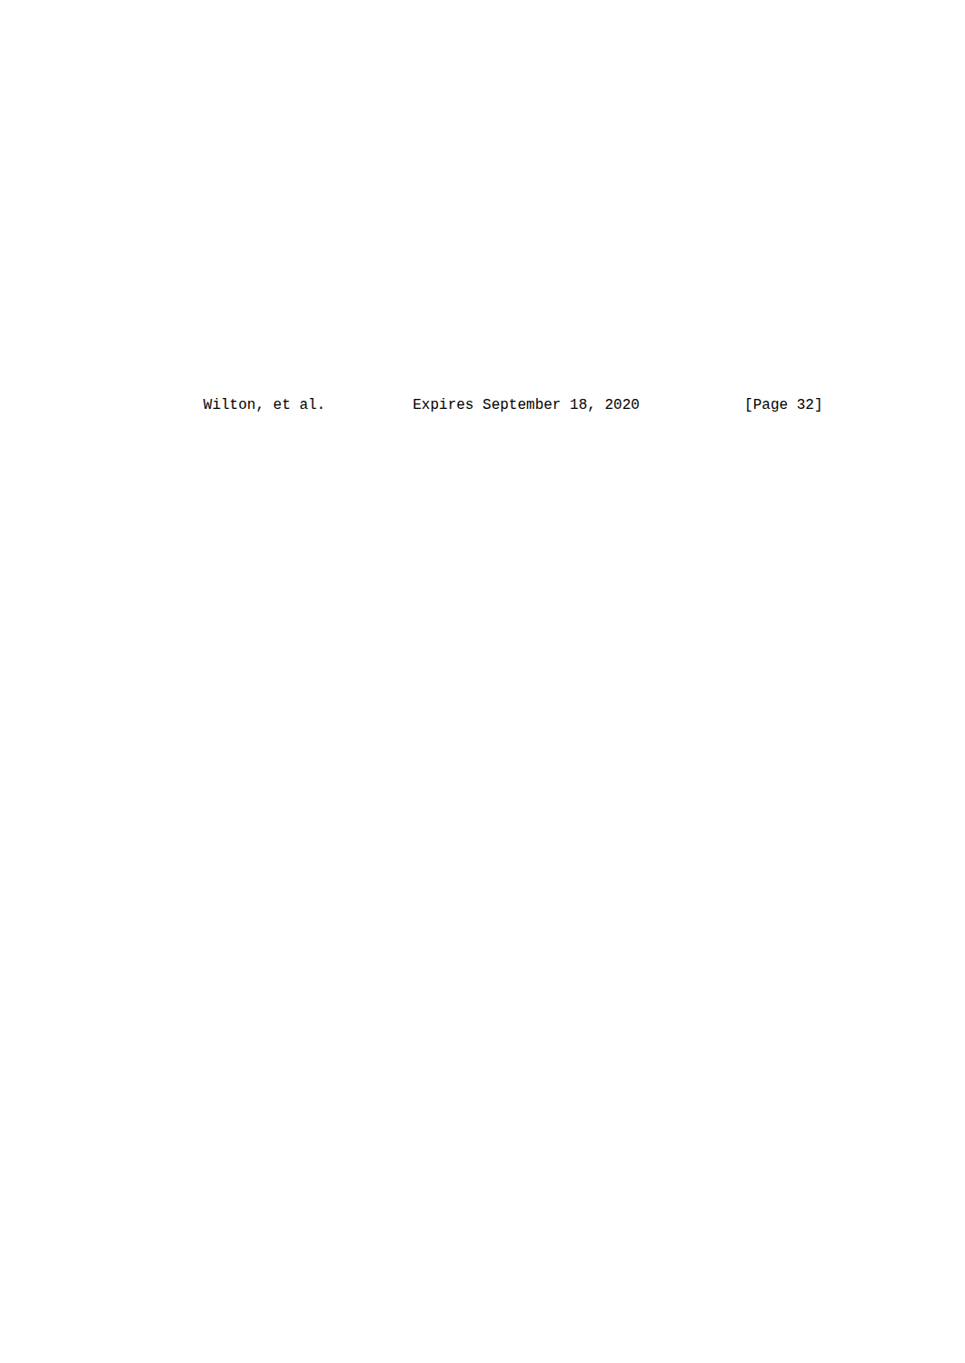Wilton, et al. Expires September 18, 2020 [Page 32]